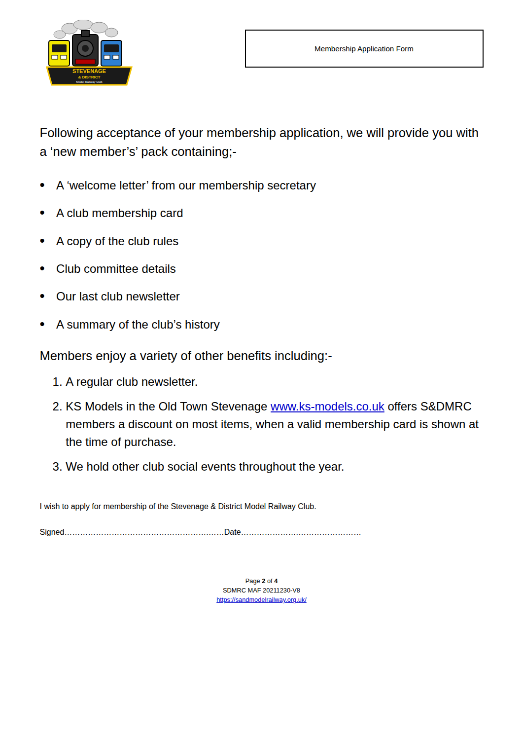STEVENAGE & DISTRICT Model Railway Club
Membership Application Form
Following acceptance of your membership application, we will provide you with a ‘new member’s’ pack containing;-
A ‘welcome letter’ from our membership secretary
A club membership card
A copy of the club rules
Club committee details
Our last club newsletter
A summary of the club’s history
Members enjoy a variety of other benefits including:-
A regular club newsletter.
KS Models in the Old Town Stevenage www.ks-models.co.uk offers S&DMRC members a discount on most items, when a valid membership card is shown at the time of purchase.
We hold other club social events throughout the year.
I wish to apply for membership of the Stevenage & District Model Railway Club.
Signed……………………………………………….……Date………………….……………………
Page 2 of 4
SDMRC MAF 20211230-V8
https://sandmodelrailway.org.uk/